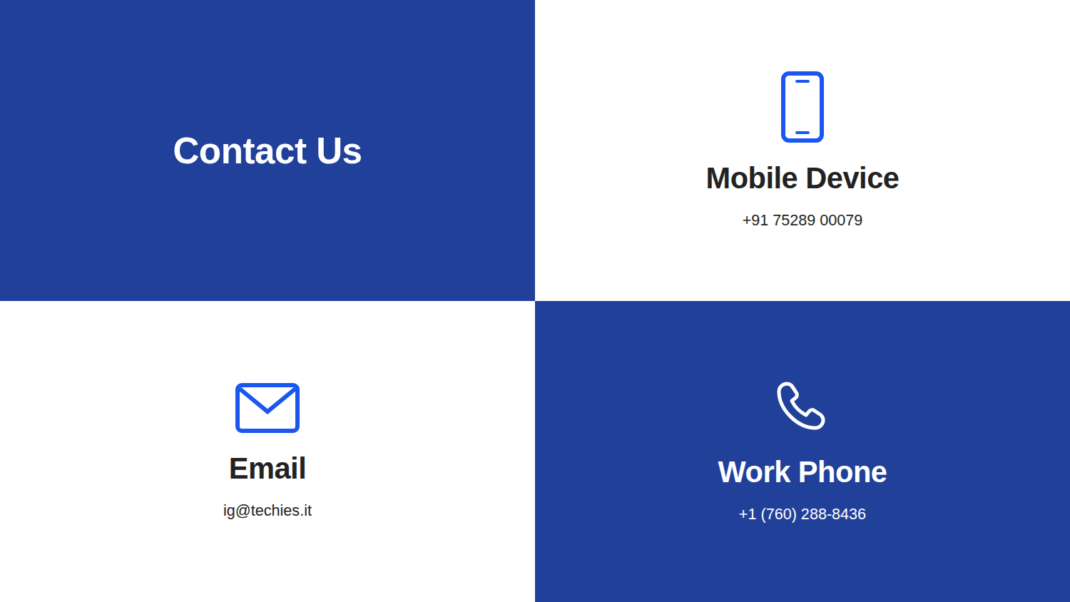Contact Us
Mobile Device
+91 75289 00079
Email
ig@techies.it
Work Phone
+1 (760) 288-8436